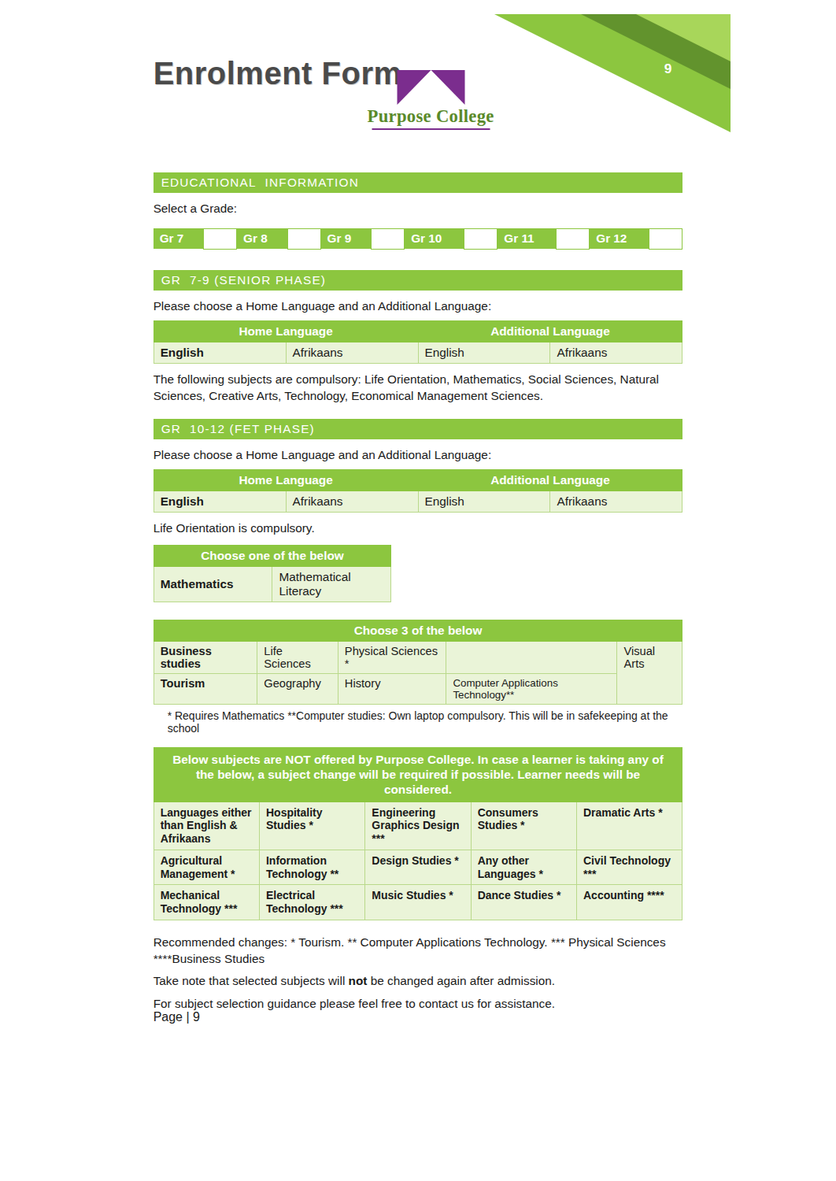9
Enrolment Form
Purpose College
EDUCATIONAL INFORMATION
Select a Grade:
| Gr 7 | | Gr 8 | | Gr 9 | | Gr 10 | | Gr 11 | | Gr 12 | |
GR 7-9 (SENIOR PHASE)
Please choose a Home Language and an Additional Language:
| Home Language | Additional Language |
| --- | --- |
| English | Afrikaans | English | Afrikaans |
The following subjects are compulsory: Life Orientation, Mathematics, Social Sciences, Natural Sciences, Creative Arts, Technology, Economical Management Sciences.
GR 10-12 (FET PHASE)
Please choose a Home Language and an Additional Language:
| Home Language | Additional Language |
| --- | --- |
| English | Afrikaans | English | Afrikaans |
Life Orientation is compulsory.
| Choose one of the below |
| --- |
| Mathematics | Mathematical Literacy |
| Choose 3 of the below |
| --- |
| Business studies | Life Sciences | Physical Sciences * | | Visual Arts |
| Tourism | Geography | History | Computer Applications Technology** |
* Requires Mathematics **Computer studies: Own laptop compulsory. This will be in safekeeping at the school
| Below subjects are NOT offered by Purpose College. In case a learner is taking any of the below, a subject change will be required if possible. Learner needs will be considered. |
| --- |
| Languages either than English & Afrikaans | Hospitality Studies * | Engineering Graphics Design *** | Consumers Studies * | Dramatic Arts * |
| Agricultural Management * | Information Technology ** | Design Studies * | Any other Languages * | Civil Technology *** |
| Mechanical Technology *** | Electrical Technology *** | Music Studies * | Dance Studies * | Accounting **** |
Recommended changes: * Tourism. ** Computer Applications Technology. *** Physical Sciences ****Business Studies
Take note that selected subjects will not be changed again after admission.
For subject selection guidance please feel free to contact us for assistance.
Page | 9